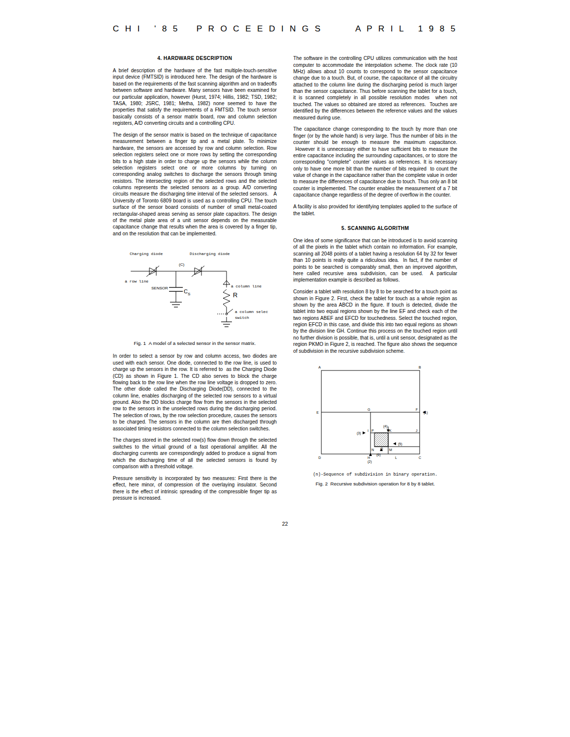C H I ' 8 5 P R O C E E D I N G S
A P R I L 1 9 8 5
4. HARDWARE DESCRIPTION
A brief description of the hardware of the fast multiple-touch-sensitive input device (FMTSID) is introduced here. The design of the hardware is based on the requirements of the fast scanning algorithm and on tradeoffs between software and hardware. Many sensors have been examined for our particular application, however (Hurst, 1974; Hillis, 1982; TSD, 1982; TASA, 1980; JSRC, 1981; Metha, 1982) none seemed to have the properties that satisfy the requirements of a FMTSID. The touch sensor basically consists of a sensor matrix board, row and column selection registers, A/D converting circuits and a controlling CPU.
The design of the sensor matrix is based on the technique of capacitance measurement between a finger tip and a metal plate. To minimize hardware, the sensors are accessed by row and column selection. Row selection registers select one or more rows by setting the corresponding bits to a high state in order to charge up the sensors while the column selection registers select one or more columns by turning on corresponding analog switches to discharge the sensors through timing resistors. The intersecting region of the selected rows and the selected columns represents the selected sensors as a group. A/D converting circuits measure the discharging time interval of the selected sensors. A University of Toronto 6809 board is used as a controlling CPU. The touch surface of the sensor board consists of number of small metal-coated rectangular-shaped areas serving as sensor plate capacitors. The design of the metal plate area of a unit sensor depends on the measurable capacitance change that results when the area is covered by a finger tip, and on the resolution that can be implemented.
Charging diode Discharging diode (C) a row line SENSOR C S a column line R a column selection switch
Fig. 1 A model of a selected sensor in the sensor matrix.
In order to select a sensor by row and column access, two diodes are used with each sensor. One diode, connected to the row line, is used to charge up the sensors in the row. It is referred to as the Charging Diode (CD) as shown in Figure 1. The CD also serves to block the charge flowing back to the row line when the row line voltage is dropped to zero. The other diode called the Discharging Diode(DD), connected to the column line, enables discharging of the selected row sensors to a virtual ground. Also the DD blocks charge flow from the sensors in the selected row to the sensors in the unselected rows during the discharging period. The selection of rows, by the row selection procedure, causes the sensors to be charged. The sensors in the column are then discharged through associated timing resistors connected to the column selection switches.
The charges stored in the selected row(s) flow down through the selected switches to the virtual ground of a fast operational amplifier. All the discharging currents are correspondingly added to produce a signal from which the discharging time of all the selected sensors is found by comparison with a threshold voltage.
Pressure sensitivity is incorporated by two measures: First there is the effect, here minor, of compression of the overlaying insulator. Second there is the effect of intrinsic spreading of the compressible finger tip as pressure is increased.
The software in the controlling CPU utilizes communication with the host computer to accommodate the interpolation scheme. The clock rate (10 MHz) allows about 10 counts to correspond to the sensor capacitance change due to a touch. But, of course, the capacitance of all the circuitry attached to the column line during the discharging period is much larger than the sensor capacitance. Thus before scanning the tablet for a touch, it is scanned completely in all possible resolution modes when not touched. The values so obtained are stored as references. Touches are identified by the differences between the reference values and the values measured during use.
The capacitance change corresponding to the touch by more than one finger (or by the whole hand) is very large. Thus the number of bits in the counter should be enough to measure the maximum capacitance. However it is unnecessary either to have sufficient bits to measure the entire capacitance including the surrounding capacitances, or to store the corresponding "complete" counter values as references. It is necessary only to have one more bit than the number of bits required to count the value of change in the capacitance rather than the complete value in order to measure the differences of capacitance due to touch. Thus only an 8 bit counter is implemented. The counter enables the measurement of a 7 bit capacitance change regardless of the degree of overflow in the counter.
A facility is also provided for identifying templates applied to the surface of the tablet.
5. SCANNING ALGORITHM
One idea of some significance that can be introduced is to avoid scanning of all the pixels in the tablet which contain no information. For example, scanning all 2048 points of a tablet having a resolution 64 by 32 for fewer than 10 points is really quite a ridiculous idea. In fact, if the number of points to be searched is comparably small, then an improved algorithm, here called recursive area subdivision, can be used. A particular implementation example is described as follows.
Consider a tablet with resolution 8 by 8 to be searched for a touch point as shown in Figure 2. First, check the tablet for touch as a whole region as shown by the area ABCD in the figure. If touch is detected, divide the tablet into two equal regions shown by the line EF and check each of the two regions ABEF and EFCD for touchedness. Select the touched region, region EFCD in this case, and divide this into two equal regions as shown by the division line GH. Continue this process on the touched region until no further division is possible, that is, until a unit sensor, designated as the region PKMO in Figure 2, is reached. The figure also shows the sequence of subdivision in the recursive subdivision scheme.
A B D C E F (1) G H (2) I J (3) P K N M O L (4) (5) (6)
(n)-Sequence of subdivision in binary operation.
Fig. 2 Recursive subdivision operation for 8 by 8 tablet.
22